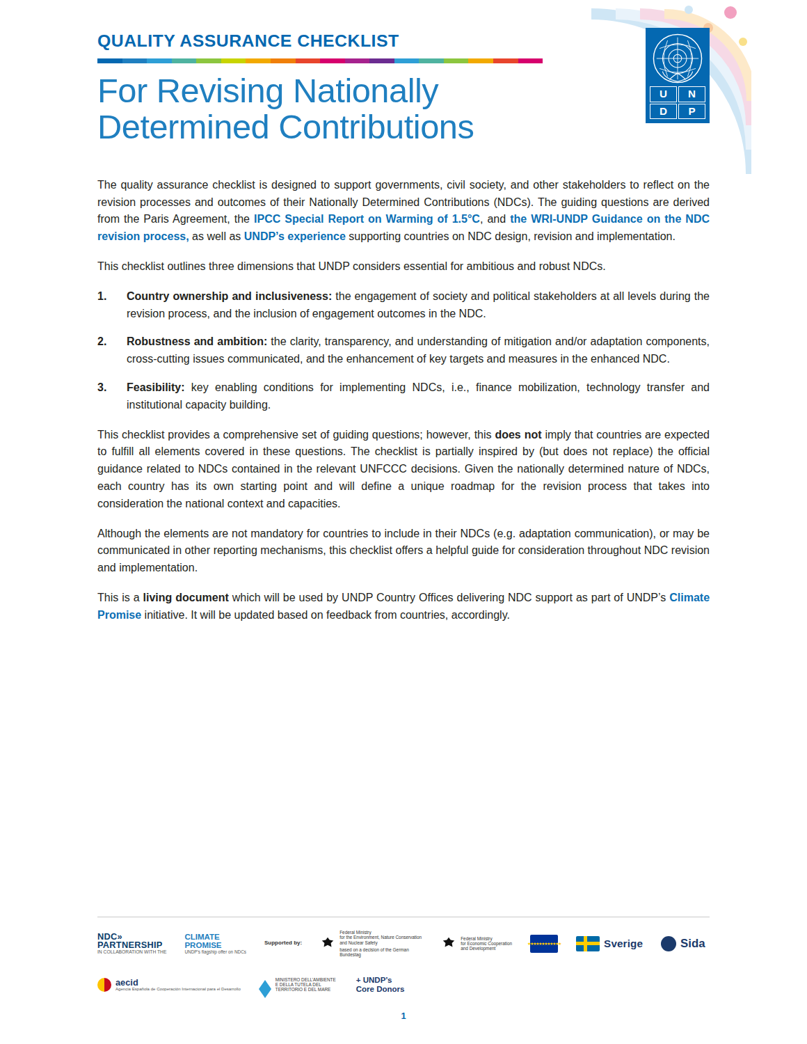Quality Assurance Checklist
For Revising Nationally
Determined Contributions
U
N
D
P
The quality assurance checklist is designed to support governments, civil society, and other stakeholders to reflect on the revision processes and outcomes of their Nationally Determined Contributions (NDCs). The guiding questions are derived from the Paris Agreement, the IPCC Special Report on Warming of 1.5°C, and the WRI-UNDP Guidance on the NDC revision process, as well as UNDP’s experience supporting countries on NDC design, revision and implementation.
This checklist outlines three dimensions that UNDP considers essential for ambitious and robust NDCs.
Country ownership and inclusiveness: the engagement of society and political stakeholders at all levels during the revision process, and the inclusion of engagement outcomes in the NDC.
Robustness and ambition: the clarity, transparency, and understanding of mitigation and/or adaptation components, cross-cutting issues communicated, and the enhancement of key targets and measures in the enhanced NDC.
Feasibility: key enabling conditions for implementing NDCs, i.e., finance mobilization, technology transfer and institutional capacity building.
This checklist provides a comprehensive set of guiding questions; however, this does not imply that countries are expected to fulfill all elements covered in these questions. The checklist is partially inspired by (but does not replace) the official guidance related to NDCs contained in the relevant UNFCCC decisions. Given the nationally determined nature of NDCs, each country has its own starting point and will define a unique roadmap for the revision process that takes into consideration the national context and capacities.
Although the elements are not mandatory for countries to include in their NDCs (e.g. adaptation communication), or may be communicated in other reporting mechanisms, this checklist offers a helpful guide for consideration throughout NDC revision and implementation.
This is a living document which will be used by UNDP Country Offices delivering NDC support as part of UNDP’s Climate Promise initiative. It will be updated based on feedback from countries, accordingly.
NDC»
PARTNERSHIPIN COLLABORATION WITH THE
CLIMATE
PROMISEUNDP’s flagship offer on NDCs
Supported by:
Federal Ministry
for the Environment, Nature Conservation
and Nuclear Safety
based on a decision of the German Bundestag
Federal Ministry
for Economic Cooperation
and Development
Sverige
Sida
aecidAgencia Española de Cooperación Internacional para el Desarrollo
MINISTERO DELL’AMBIENTE
E DELLA TUTELA DEL TERRITORIO E DEL MARE
+ UNDP’s Core Donors
1